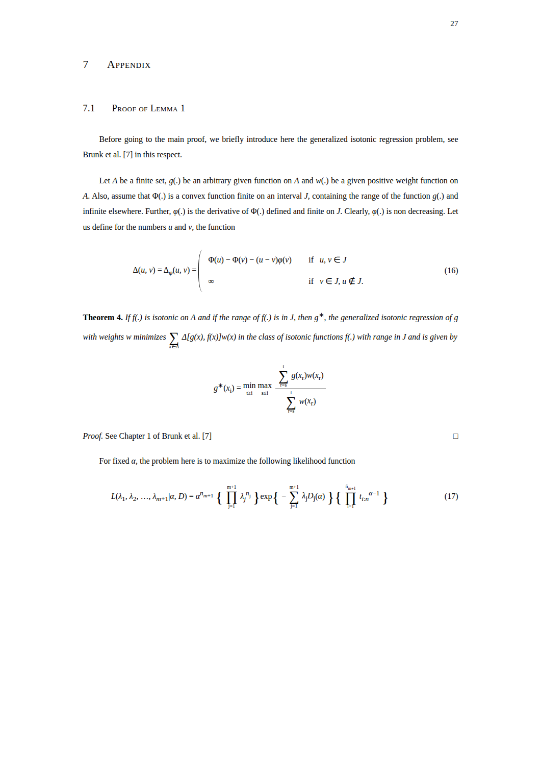27
7 Appendix
7.1 Proof of Lemma 1
Before going to the main proof, we briefly introduce here the generalized isotonic regression problem, see Brunk et al. [7] in this respect.
Let A be a finite set, g(.) be an arbitrary given function on A and w(.) be a given positive weight function on A. Also, assume that Φ(.) is a convex function finite on an interval J, containing the range of the function g(.) and infinite elsewhere. Further, φ(.) is the derivative of Φ(.) defined and finite on J. Clearly, φ(.) is non decreasing. Let us define for the numbers u and v, the function
Δ(u, v) = Δφ(u, v) =
| Φ( u ) − Φ( v ) − ( u − v ) φ ( v ) | if u , v ∈ J |
| ∞ | if v ∈ J , u ∉ J . |
(16)
Theorem 4. If f(.) is isotonic on A and if the range of f(.) is in J, then g∗, the generalized isotonic regression of g with weights w minimizes ∑x∈A Δ[g(x), f(x)]w(x) in the class of isotonic functions f(.) with range in J and is given by
g∗(xi) = min t≥i max s≤i t∑r=s g(xr)w(xr) t∑r=s w(xr)
Proof. See Chapter 1 of Brunk et al. [7] □
For fixed α, the problem here is to maximize the following likelihood function
L(λ1, λ2, …, λm+1|α, D) = αn̄m+1 { m+1∏j=1 λjnj }exp{ − m+1∑j=1 λj Dj(α) }{ n̄m+1∏i=1 ti:nα−1 }
(17)